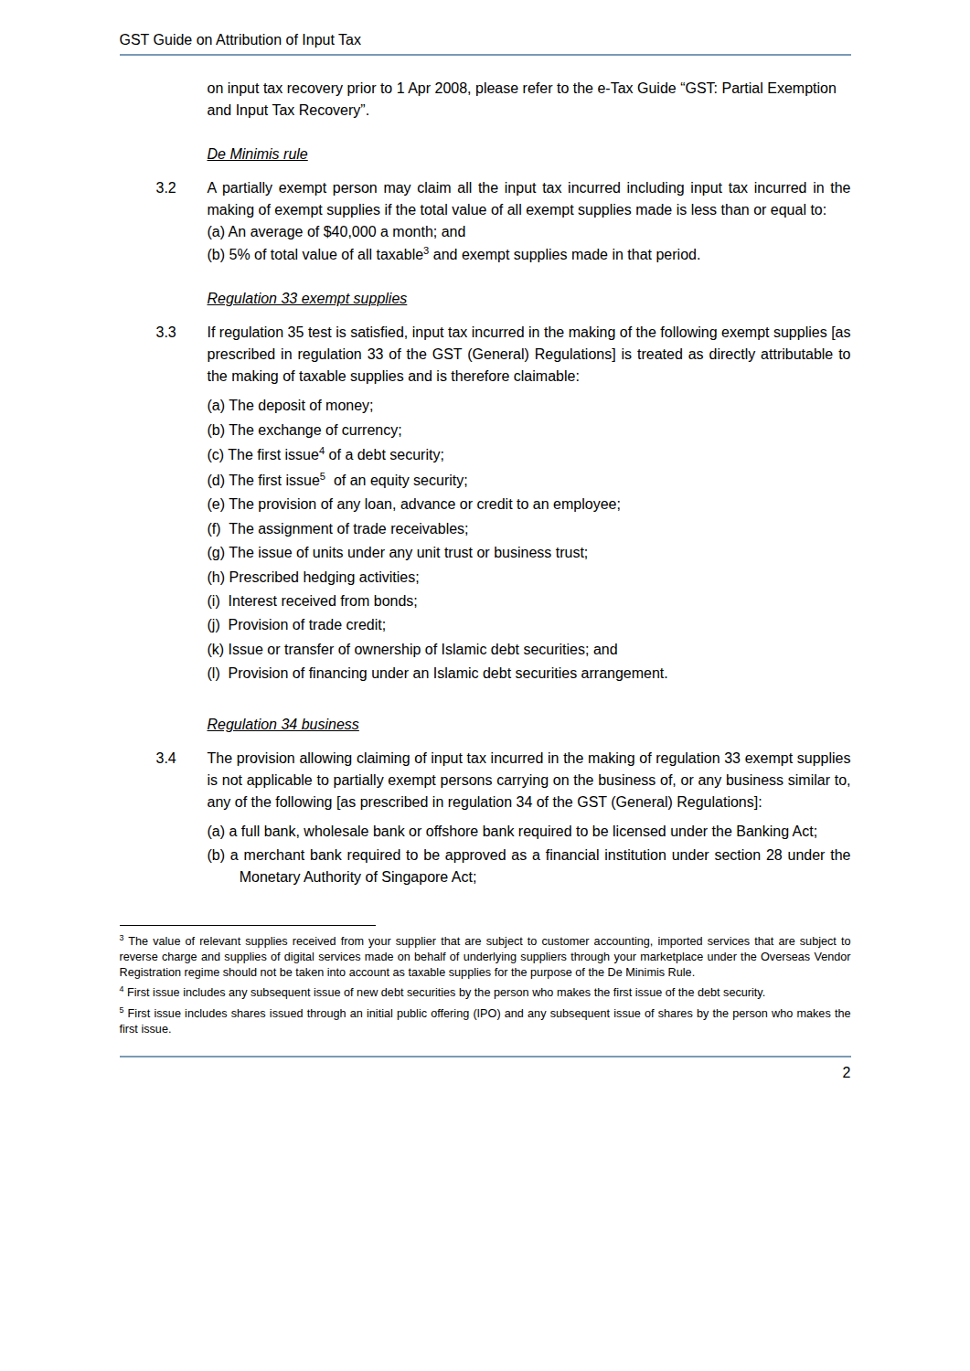GST Guide on Attribution of Input Tax
on input tax recovery prior to 1 Apr 2008, please refer to the e-Tax Guide “GST: Partial Exemption and Input Tax Recovery”.
De Minimis rule
3.2
A partially exempt person may claim all the input tax incurred including input tax incurred in the making of exempt supplies if the total value of all exempt supplies made is less than or equal to:
(a) An average of $40,000 a month; and
(b) 5% of total value of all taxable3 and exempt supplies made in that period.
Regulation 33 exempt supplies
3.3
If regulation 35 test is satisfied, input tax incurred in the making of the following exempt supplies [as prescribed in regulation 33 of the GST (General) Regulations] is treated as directly attributable to the making of taxable supplies and is therefore claimable:
(a) The deposit of money;
(b) The exchange of currency;
(c) The first issue4 of a debt security;
(d) The first issue5 of an equity security;
(e) The provision of any loan, advance or credit to an employee;
(f) The assignment of trade receivables;
(g) The issue of units under any unit trust or business trust;
(h) Prescribed hedging activities;
(i) Interest received from bonds;
(j) Provision of trade credit;
(k) Issue or transfer of ownership of Islamic debt securities; and
(l) Provision of financing under an Islamic debt securities arrangement.
Regulation 34 business
3.4
The provision allowing claiming of input tax incurred in the making of regulation 33 exempt supplies is not applicable to partially exempt persons carrying on the business of, or any business similar to, any of the following [as prescribed in regulation 34 of the GST (General) Regulations]:
(a) a full bank, wholesale bank or offshore bank required to be licensed under the Banking Act;
(b) a merchant bank required to be approved as a financial institution under section 28 under the Monetary Authority of Singapore Act;
3 The value of relevant supplies received from your supplier that are subject to customer accounting, imported services that are subject to reverse charge and supplies of digital services made on behalf of underlying suppliers through your marketplace under the Overseas Vendor Registration regime should not be taken into account as taxable supplies for the purpose of the De Minimis Rule.
4 First issue includes any subsequent issue of new debt securities by the person who makes the first issue of the debt security.
5 First issue includes shares issued through an initial public offering (IPO) and any subsequent issue of shares by the person who makes the first issue.
2